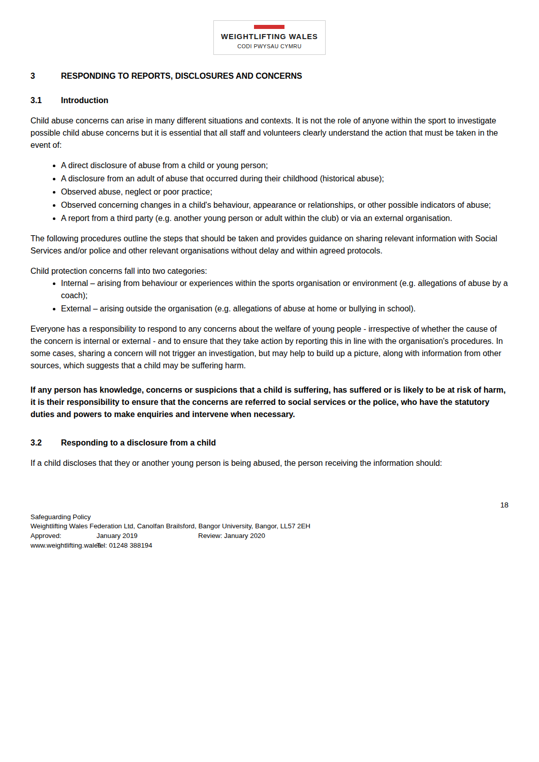WEIGHTLIFTING WALES
CODI PWYSAU CYMRU
3 RESPONDING TO REPORTS, DISCLOSURES AND CONCERNS
3.1 Introduction
Child abuse concerns can arise in many different situations and contexts. It is not the role of anyone within the sport to investigate possible child abuse concerns but it is essential that all staff and volunteers clearly understand the action that must be taken in the event of:
A direct disclosure of abuse from a child or young person;
A disclosure from an adult of abuse that occurred during their childhood (historical abuse);
Observed abuse, neglect or poor practice;
Observed concerning changes in a child's behaviour, appearance or relationships, or other possible indicators of abuse;
A report from a third party (e.g. another young person or adult within the club) or via an external organisation.
The following procedures outline the steps that should be taken and provides guidance on sharing relevant information with Social Services and/or police and other relevant organisations without delay and within agreed protocols.
Child protection concerns fall into two categories:
Internal – arising from behaviour or experiences within the sports organisation or environment (e.g. allegations of abuse by a coach);
External – arising outside the organisation (e.g. allegations of abuse at home or bullying in school).
Everyone has a responsibility to respond to any concerns about the welfare of young people - irrespective of whether the cause of the concern is internal or external - and to ensure that they take action by reporting this in line with the organisation's procedures. In some cases, sharing a concern will not trigger an investigation, but may help to build up a picture, along with information from other sources, which suggests that a child may be suffering harm.
If any person has knowledge, concerns or suspicions that a child is suffering, has suffered or is likely to be at risk of harm, it is their responsibility to ensure that the concerns are referred to social services or the police, who have the statutory duties and powers to make enquiries and intervene when necessary.
3.2 Responding to a disclosure from a child
If a child discloses that they or another young person is being abused, the person receiving the information should:
18
Safeguarding Policy
Weightlifting Wales Federation Ltd, Canolfan Brailsford, Bangor University, Bangor, LL57 2EH
Approved: January 2019 Review: January 2020
www.weightlifting.wales Tel: 01248 388194